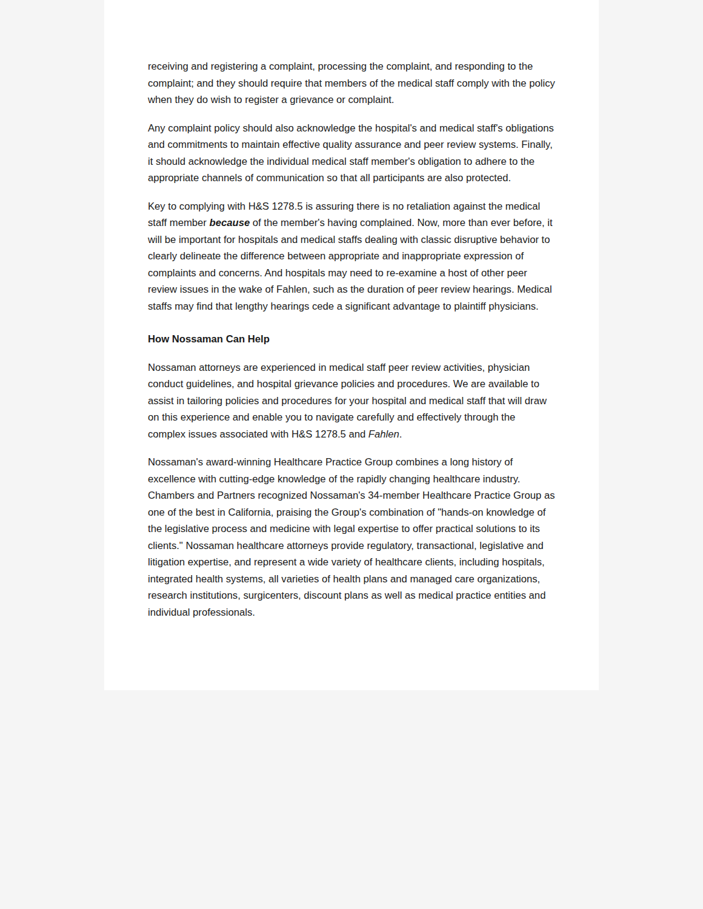receiving and registering a complaint, processing the complaint, and responding to the complaint; and they should require that members of the medical staff comply with the policy when they do wish to register a grievance or complaint.
Any complaint policy should also acknowledge the hospital's and medical staff's obligations and commitments to maintain effective quality assurance and peer review systems. Finally, it should acknowledge the individual medical staff member's obligation to adhere to the appropriate channels of communication so that all participants are also protected.
Key to complying with H&S 1278.5 is assuring there is no retaliation against the medical staff member because of the member's having complained. Now, more than ever before, it will be important for hospitals and medical staffs dealing with classic disruptive behavior to clearly delineate the difference between appropriate and inappropriate expression of complaints and concerns. And hospitals may need to re-examine a host of other peer review issues in the wake of Fahlen, such as the duration of peer review hearings. Medical staffs may find that lengthy hearings cede a significant advantage to plaintiff physicians.
How Nossaman Can Help
Nossaman attorneys are experienced in medical staff peer review activities, physician conduct guidelines, and hospital grievance policies and procedures. We are available to assist in tailoring policies and procedures for your hospital and medical staff that will draw on this experience and enable you to navigate carefully and effectively through the complex issues associated with H&S 1278.5 and Fahlen.
Nossaman's award-winning Healthcare Practice Group combines a long history of excellence with cutting-edge knowledge of the rapidly changing healthcare industry. Chambers and Partners recognized Nossaman's 34-member Healthcare Practice Group as one of the best in California, praising the Group's combination of "hands-on knowledge of the legislative process and medicine with legal expertise to offer practical solutions to its clients." Nossaman healthcare attorneys provide regulatory, transactional, legislative and litigation expertise, and represent a wide variety of healthcare clients, including hospitals, integrated health systems, all varieties of health plans and managed care organizations, research institutions, surgicenters, discount plans as well as medical practice entities and individual professionals.